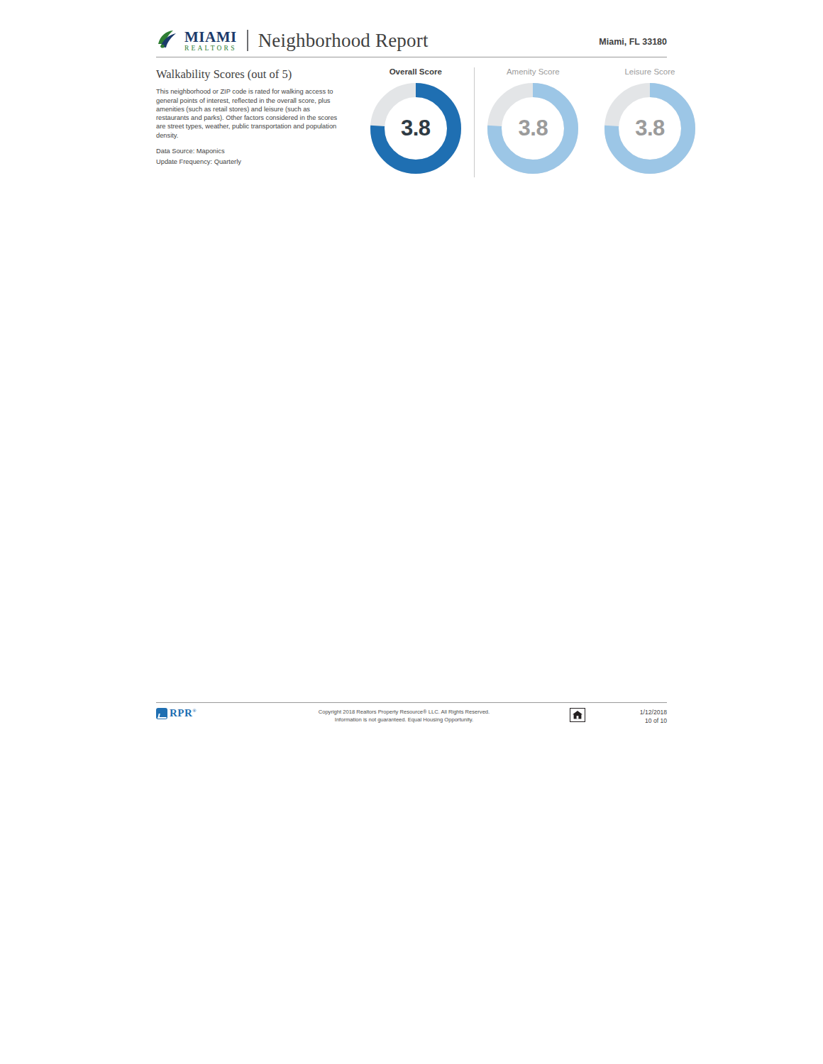MIAMI REALTORS
Neighborhood Report
Miami, FL 33180
Walkability Scores (out of 5)
This neighborhood or ZIP code is rated for walking access to general points of interest, reflected in the overall score, plus amenities (such as retail stores) and leisure (such as restaurants and parks). Other factors considered in the scores are street types, weather, public transportation and population density.
Data Source: Maponics
Update Frequency: Quarterly
Overall Score
3.8
Amenity Score
3.8
Leisure Score
3.8
RPR®
Copyright 2018 Realtors Property Resource® LLC. All Rights Reserved.
Information is not guaranteed. Equal Housing Opportunity.
1/12/2018
10 of 10